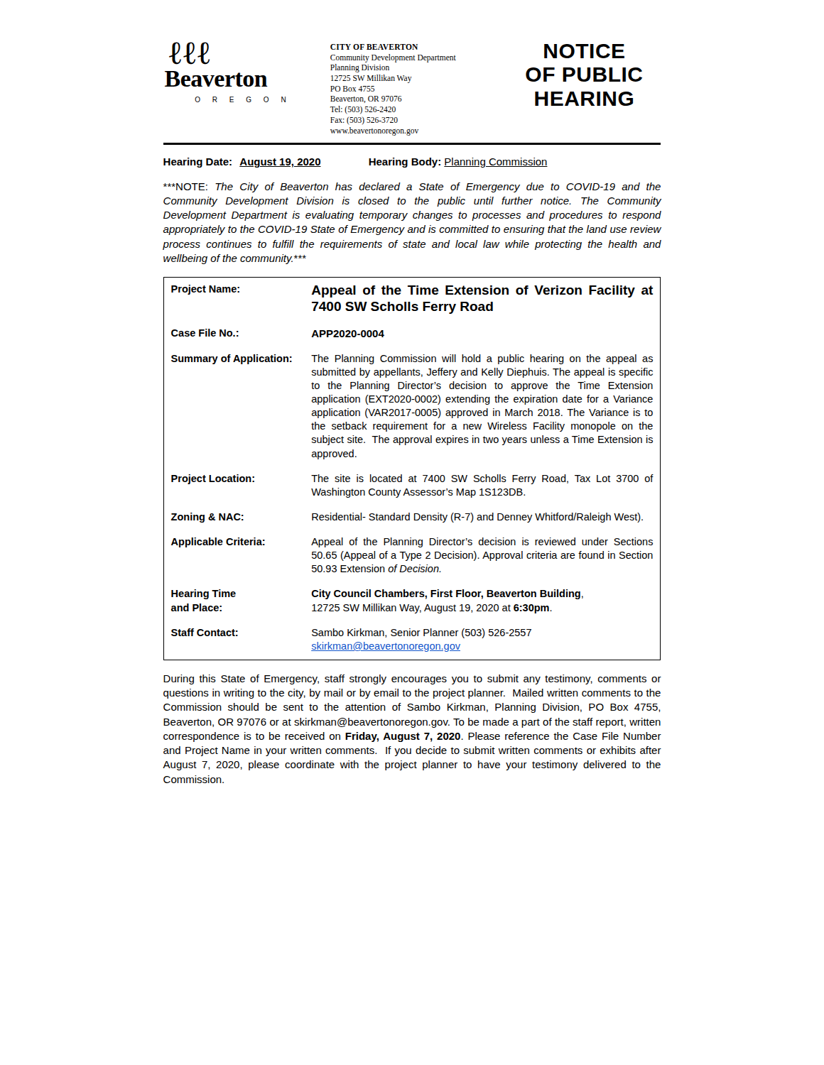ℓℓℓ
Beaverton
O R E G O N
CITY OF BEAVERTON
Community Development Department
Planning Division
12725 SW Millikan Way
PO Box 4755
Beaverton, OR 97076
Tel: (503) 526-2420
Fax: (503) 526-3720
www.beavertonoregon.gov
NOTICE
OF PUBLIC
HEARING
Hearing Date: August 19, 2020 Hearing Body: Planning Commission
***NOTE: The City of Beaverton has declared a State of Emergency due to COVID-19 and the Community Development Division is closed to the public until further notice. The Community Development Department is evaluating temporary changes to processes and procedures to respond appropriately to the COVID-19 State of Emergency and is committed to ensuring that the land use review process continues to fulfill the requirements of state and local law while protecting the health and wellbeing of the community.***
| Project Name: | Appeal of the Time Extension of Verizon Facility at 7400 SW Scholls Ferry Road |
| Case File No.: | APP2020-0004 |
| Summary of Application: | The Planning Commission will hold a public hearing on the appeal as submitted by appellants, Jeffery and Kelly Diephuis. The appeal is specific to the Planning Director’s decision to approve the Time Extension application (EXT2020-0002) extending the expiration date for a Variance application (VAR2017-0005) approved in March 2018. The Variance is to the setback requirement for a new Wireless Facility monopole on the subject site. The approval expires in two years unless a Time Extension is approved. |
| Project Location: | The site is located at 7400 SW Scholls Ferry Road, Tax Lot 3700 of Washington County Assessor’s Map 1S123DB. |
| Zoning & NAC: | Residential- Standard Density (R-7) and Denney Whitford/Raleigh West). |
| Applicable Criteria: | Appeal of the Planning Director’s decision is reviewed under Sections 50.65 (Appeal of a Type 2 Decision). Approval criteria are found in Section 50.93 Extension of Decision. |
| Hearing Time and Place: | City Council Chambers, First Floor, Beaverton Building , 12725 SW Millikan Way, August 19, 2020 at 6:30pm . |
| Staff Contact: | Sambo Kirkman, Senior Planner (503) 526-2557 skirkman@beavertonoregon.gov |
During this State of Emergency, staff strongly encourages you to submit any testimony, comments or questions in writing to the city, by mail or by email to the project planner. Mailed written comments to the Commission should be sent to the attention of Sambo Kirkman, Planning Division, PO Box 4755, Beaverton, OR 97076 or at skirkman@beavertonoregon.gov. To be made a part of the staff report, written correspondence is to be received on Friday, August 7, 2020. Please reference the Case File Number and Project Name in your written comments. If you decide to submit written comments or exhibits after August 7, 2020, please coordinate with the project planner to have your testimony delivered to the Commission.